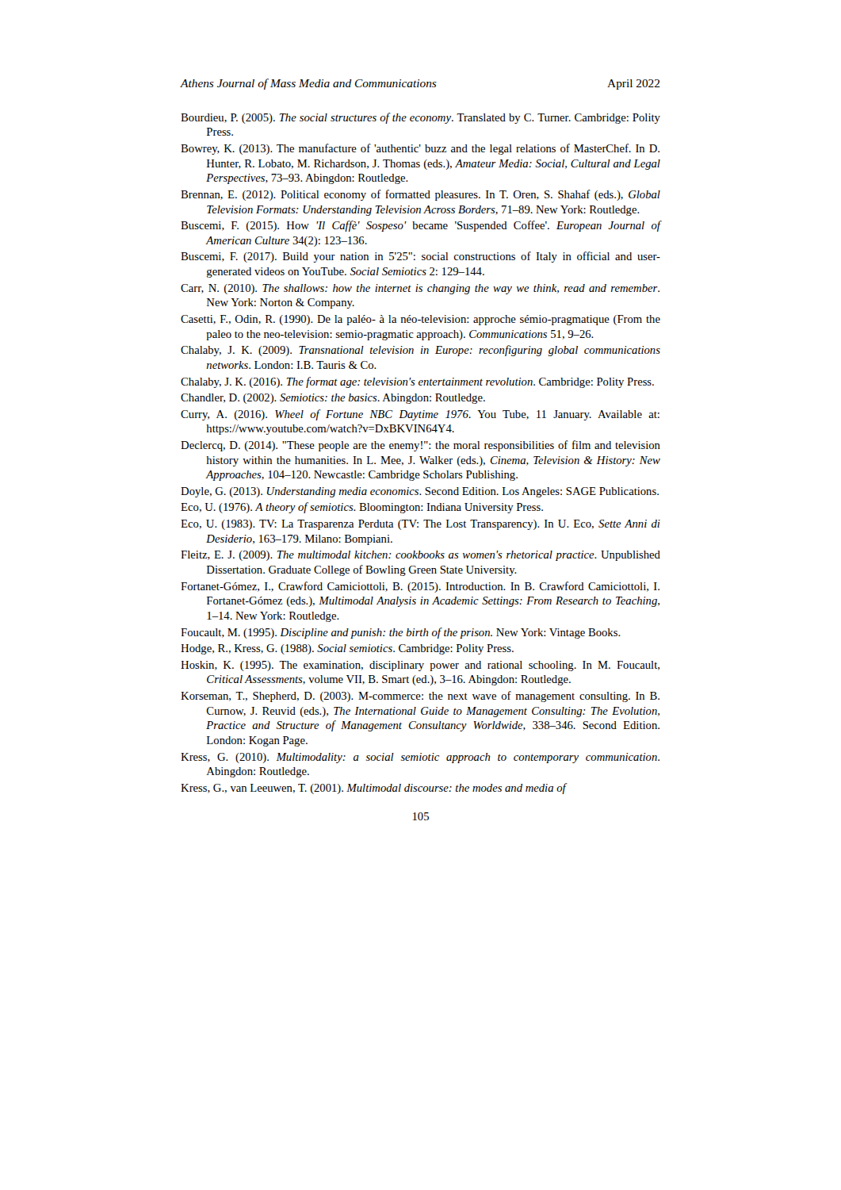Athens Journal of Mass Media and Communications April 2022
Bourdieu, P. (2005). The social structures of the economy. Translated by C. Turner. Cambridge: Polity Press.
Bowrey, K. (2013). The manufacture of 'authentic' buzz and the legal relations of MasterChef. In D. Hunter, R. Lobato, M. Richardson, J. Thomas (eds.), Amateur Media: Social, Cultural and Legal Perspectives, 73–93. Abingdon: Routledge.
Brennan, E. (2012). Political economy of formatted pleasures. In T. Oren, S. Shahaf (eds.), Global Television Formats: Understanding Television Across Borders, 71–89. New York: Routledge.
Buscemi, F. (2015). How 'Il Caffè' Sospeso' became 'Suspended Coffee'. European Journal of American Culture 34(2): 123–136.
Buscemi, F. (2017). Build your nation in 5'25": social constructions of Italy in official and user-generated videos on YouTube. Social Semiotics 2: 129–144.
Carr, N. (2010). The shallows: how the internet is changing the way we think, read and remember. New York: Norton & Company.
Casetti, F., Odin, R. (1990). De la paléo- à la néo-television: approche sémio-pragmatique (From the paleo to the neo-television: semio-pragmatic approach). Communications 51, 9–26.
Chalaby, J. K. (2009). Transnational television in Europe: reconfiguring global communications networks. London: I.B. Tauris & Co.
Chalaby, J. K. (2016). The format age: television's entertainment revolution. Cambridge: Polity Press.
Chandler, D. (2002). Semiotics: the basics. Abingdon: Routledge.
Curry, A. (2016). Wheel of Fortune NBC Daytime 1976. You Tube, 11 January. Available at: https://www.youtube.com/watch?v=DxBKVIN64Y4.
Declercq, D. (2014). "These people are the enemy!": the moral responsibilities of film and television history within the humanities. In L. Mee, J. Walker (eds.), Cinema, Television & History: New Approaches, 104–120. Newcastle: Cambridge Scholars Publishing.
Doyle, G. (2013). Understanding media economics. Second Edition. Los Angeles: SAGE Publications.
Eco, U. (1976). A theory of semiotics. Bloomington: Indiana University Press.
Eco, U. (1983). TV: La Trasparenza Perduta (TV: The Lost Transparency). In U. Eco, Sette Anni di Desiderio, 163–179. Milano: Bompiani.
Fleitz, E. J. (2009). The multimodal kitchen: cookbooks as women's rhetorical practice. Unpublished Dissertation. Graduate College of Bowling Green State University.
Fortanet-Gómez, I., Crawford Camiciottoli, B. (2015). Introduction. In B. Crawford Camiciottoli, I. Fortanet-Gómez (eds.), Multimodal Analysis in Academic Settings: From Research to Teaching, 1–14. New York: Routledge.
Foucault, M. (1995). Discipline and punish: the birth of the prison. New York: Vintage Books.
Hodge, R., Kress, G. (1988). Social semiotics. Cambridge: Polity Press.
Hoskin, K. (1995). The examination, disciplinary power and rational schooling. In M. Foucault, Critical Assessments, volume VII, B. Smart (ed.), 3–16. Abingdon: Routledge.
Korseman, T., Shepherd, D. (2003). M-commerce: the next wave of management consulting. In B. Curnow, J. Reuvid (eds.), The International Guide to Management Consulting: The Evolution, Practice and Structure of Management Consultancy Worldwide, 338–346. Second Edition. London: Kogan Page.
Kress, G. (2010). Multimodality: a social semiotic approach to contemporary communication. Abingdon: Routledge.
Kress, G., van Leeuwen, T. (2001). Multimodal discourse: the modes and media of
105